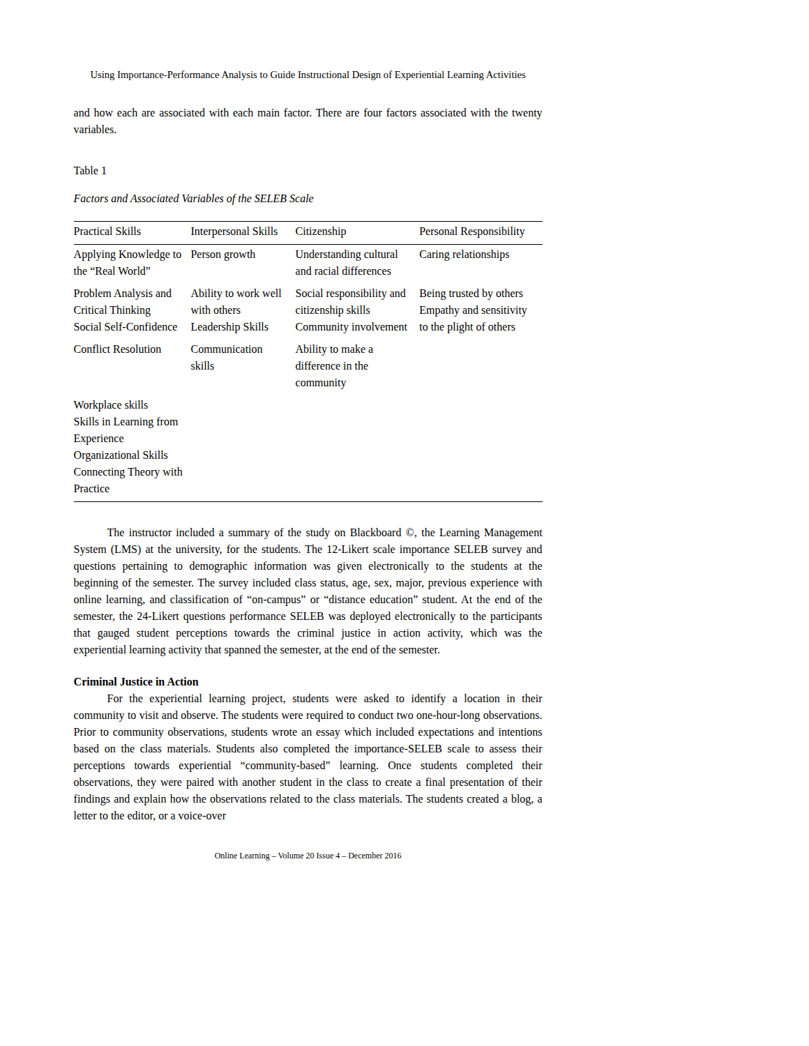Using Importance-Performance Analysis to Guide Instructional Design of Experiential Learning Activities
and how each are associated with each main factor. There are four factors associated with the twenty variables.
Table 1
Factors and Associated Variables of the SELEB Scale
| Practical Skills | Interpersonal Skills | Citizenship | Personal Responsibility |
| --- | --- | --- | --- |
| Applying Knowledge to the “Real World” | Person growth | Understanding cultural and racial differences | Caring relationships |
| Problem Analysis and Critical Thinking Social Self-Confidence | Ability to work well with others Leadership Skills | Social responsibility and citizenship skills Community involvement | Being trusted by others Empathy and sensitivity to the plight of others |
| Conflict Resolution | Communication skills | Ability to make a difference in the community | |
| Workplace skills Skills in Learning from Experience Organizational Skills Connecting Theory with Practice | | | |
The instructor included a summary of the study on Blackboard ©, the Learning Management System (LMS) at the university, for the students. The 12-Likert scale importance SELEB survey and questions pertaining to demographic information was given electronically to the students at the beginning of the semester. The survey included class status, age, sex, major, previous experience with online learning, and classification of “on-campus” or “distance education” student. At the end of the semester, the 24-Likert questions performance SELEB was deployed electronically to the participants that gauged student perceptions towards the criminal justice in action activity, which was the experiential learning activity that spanned the semester, at the end of the semester.
Criminal Justice in Action
For the experiential learning project, students were asked to identify a location in their community to visit and observe. The students were required to conduct two one-hour-long observations. Prior to community observations, students wrote an essay which included expectations and intentions based on the class materials. Students also completed the importance-SELEB scale to assess their perceptions towards experiential “community-based” learning. Once students completed their observations, they were paired with another student in the class to create a final presentation of their findings and explain how the observations related to the class materials. The students created a blog, a letter to the editor, or a voice-over
Online Learning – Volume 20 Issue 4 – December 2016